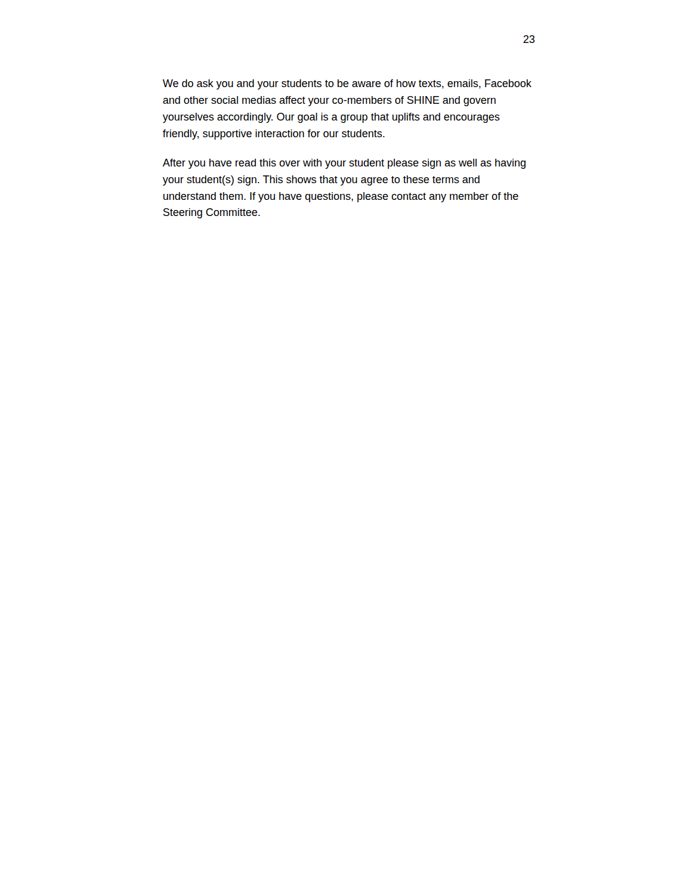23
We do ask you and your students to be aware of how texts, emails, Facebook and other social medias affect your co-members of SHINE and govern yourselves accordingly. Our goal is a group that uplifts and encourages friendly, supportive interaction for our students.
After you have read this over with your student please sign as well as having your student(s) sign. This shows that you agree to these terms and understand them. If you have questions, please contact any member of the Steering Committee.